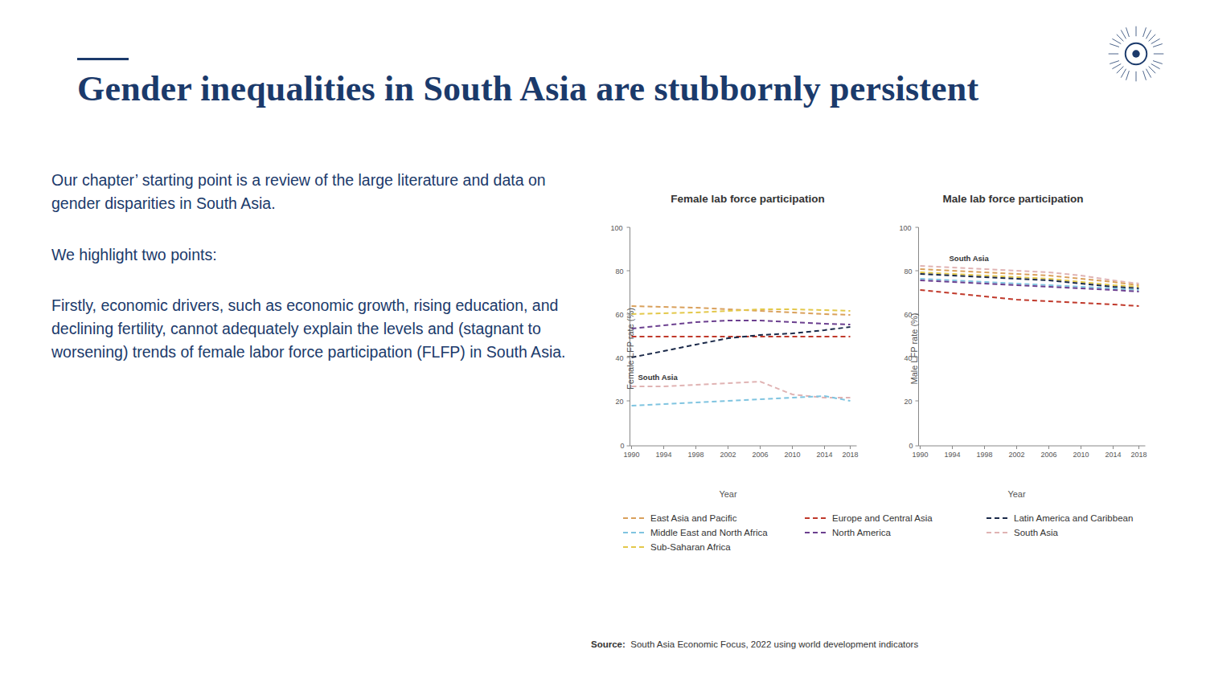Gender inequalities in South Asia are stubbornly persistent
Our chapter’ starting point is a review of the large literature and data on gender disparities in South Asia.
We highlight two points:
Firstly, economic drivers, such as economic growth, rising education, and declining fertility, cannot adequately explain the levels and (stagnant to worsening) trends of female labor force participation (FLFP) in South Asia.
Female lab force participation Male lab force participation
100 80 60 40 20 0 1990 1994 1998 2002 2006 2010 2014 2018 South Asia
Female LFP rate (%)
Year
100 80 60 40 20 0 1990 1994 1998 2002 2006 2010 2014 2018 South Asia
Male LFP rate (%)
Year
East Asia and Pacific
Europe and Central Asia
Latin America and Caribbean
Middle East and North Africa
North America
South Asia
Sub-Saharan Africa
Source: South Asia Economic Focus, 2022 using world development indicators